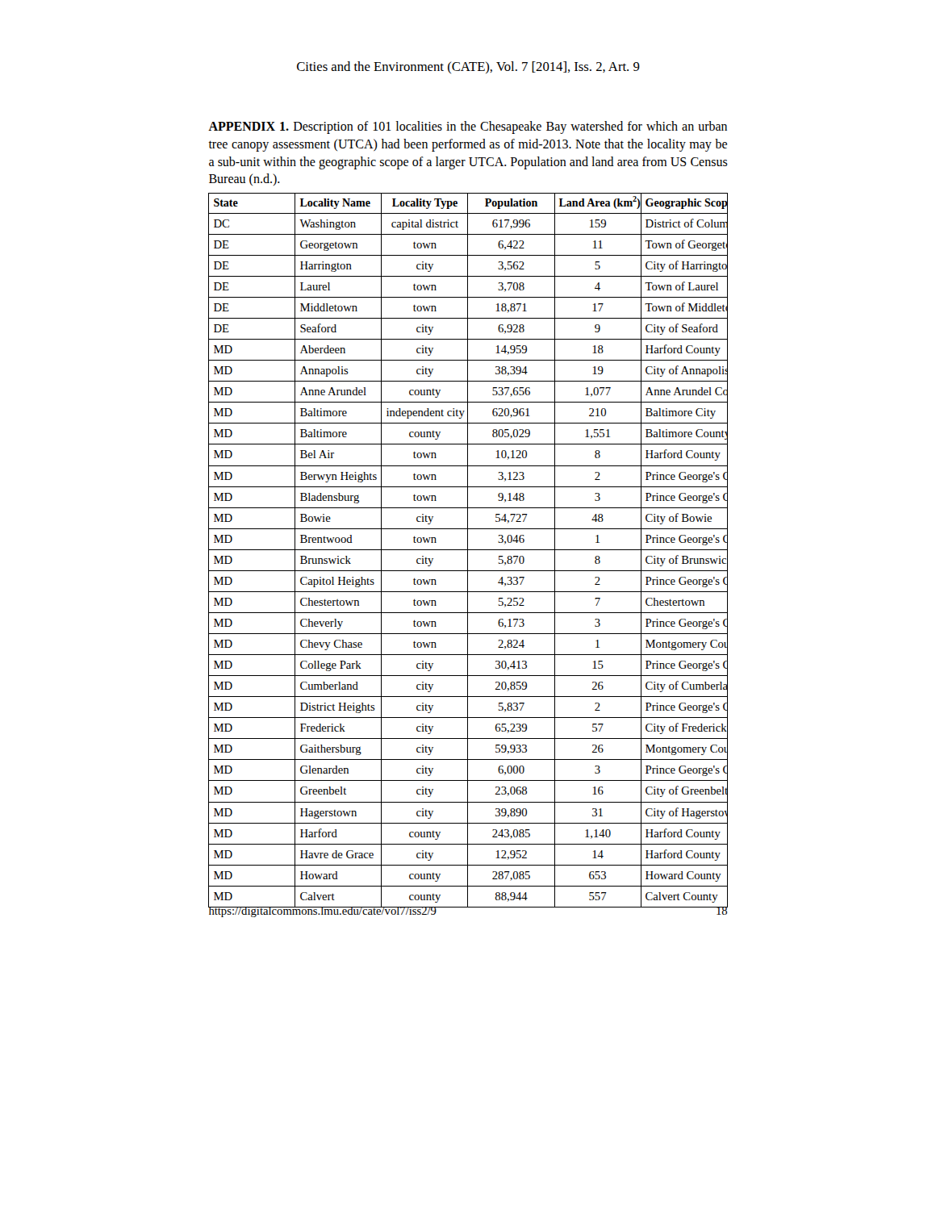Cities and the Environment (CATE), Vol. 7 [2014], Iss. 2, Art. 9
APPENDIX 1. Description of 101 localities in the Chesapeake Bay watershed for which an urban tree canopy assessment (UTCA) had been performed as of mid-2013. Note that the locality may be a sub-unit within the geographic scope of a larger UTCA. Population and land area from US Census Bureau (n.d.).
| State | Locality Name | Locality Type | Population | Land Area (km 2 ) | Geographic Scope of UTCA |
| --- | --- | --- | --- | --- | --- |
| DC | Washington | capital district | 617,996 | 159 | District of Columbia |
| DE | Georgetown | town | 6,422 | 11 | Town of Georgetown |
| DE | Harrington | city | 3,562 | 5 | City of Harrington |
| DE | Laurel | town | 3,708 | 4 | Town of Laurel |
| DE | Middletown | town | 18,871 | 17 | Town of Middletown |
| DE | Seaford | city | 6,928 | 9 | City of Seaford |
| MD | Aberdeen | city | 14,959 | 18 | Harford County |
| MD | Annapolis | city | 38,394 | 19 | City of Annapolis |
| MD | Anne Arundel | county | 537,656 | 1,077 | Anne Arundel County |
| MD | Baltimore | independent city | 620,961 | 210 | Baltimore City |
| MD | Baltimore | county | 805,029 | 1,551 | Baltimore County |
| MD | Bel Air | town | 10,120 | 8 | Harford County |
| MD | Berwyn Heights | town | 3,123 | 2 | Prince George's County |
| MD | Bladensburg | town | 9,148 | 3 | Prince George's County |
| MD | Bowie | city | 54,727 | 48 | City of Bowie |
| MD | Brentwood | town | 3,046 | 1 | Prince George's County |
| MD | Brunswick | city | 5,870 | 8 | City of Brunswick |
| MD | Capitol Heights | town | 4,337 | 2 | Prince George's County |
| MD | Chestertown | town | 5,252 | 7 | Chestertown |
| MD | Cheverly | town | 6,173 | 3 | Prince George's County |
| MD | Chevy Chase | town | 2,824 | 1 | Montgomery County |
| MD | College Park | city | 30,413 | 15 | Prince George's County |
| MD | Cumberland | city | 20,859 | 26 | City of Cumberland |
| MD | District Heights | city | 5,837 | 2 | Prince George's County |
| MD | Frederick | city | 65,239 | 57 | City of Frederick |
| MD | Gaithersburg | city | 59,933 | 26 | Montgomery County |
| MD | Glenarden | city | 6,000 | 3 | Prince George's County |
| MD | Greenbelt | city | 23,068 | 16 | City of Greenbelt |
| MD | Hagerstown | city | 39,890 | 31 | City of Hagerstown |
| MD | Harford | county | 243,085 | 1,140 | Harford County |
| MD | Havre de Grace | city | 12,952 | 14 | Harford County |
| MD | Howard | county | 287,085 | 653 | Howard County |
| MD | Calvert | county | 88,944 | 557 | Calvert County |
https://digitalcommons.lmu.edu/cate/vol7/iss2/9 18